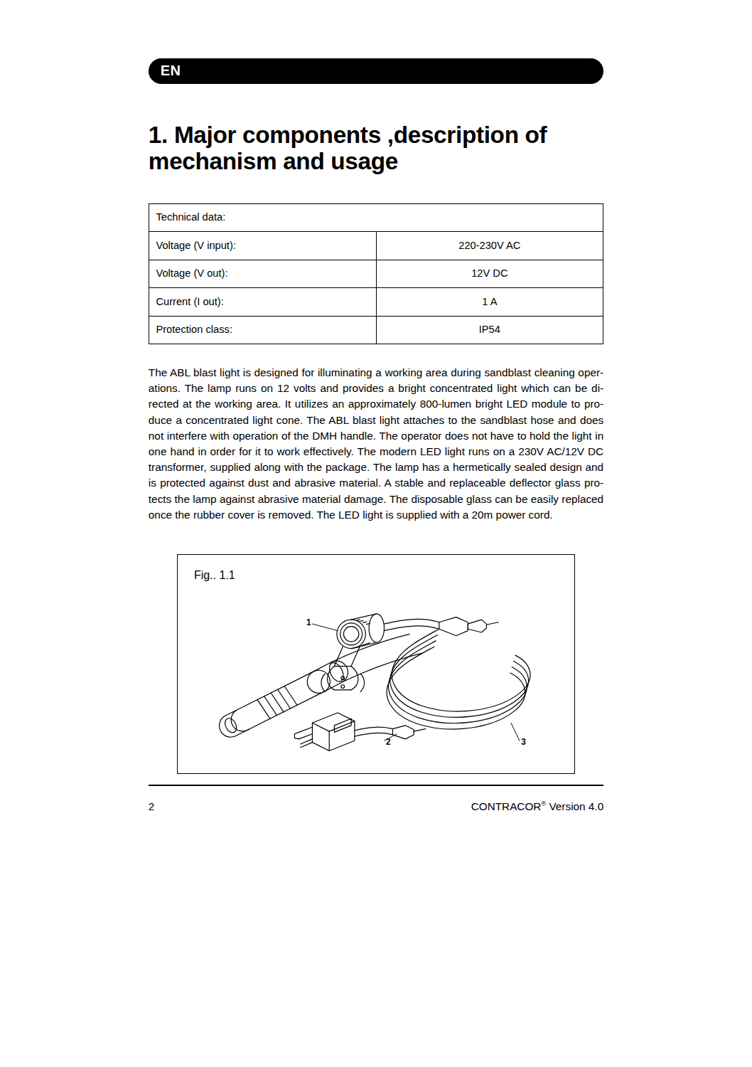EN
1. Major components ,description of mechanism and usage
| Technical data: |
| Voltage (V input): | 220-230V AC |
| Voltage (V out): | 12V DC |
| Current (I out): | 1 A |
| Protection class: | IP54 |
The ABL blast light is designed for illuminating a working area during sandblast cleaning operations. The lamp runs on 12 volts and provides a bright concentrated light which can be directed at the working area. It utilizes an approximately 800-lumen bright LED module to produce a concentrated light cone. The ABL blast light attaches to the sandblast hose and does not interfere with operation of the DMH handle. The operator does not have to hold the light in one hand in order for it to work effectively. The modern LED light runs on a 230V AC/12V DC transformer, supplied along with the package. The lamp has a hermetically sealed design and is protected against dust and abrasive material. A stable and replaceable deflector glass protects the lamp against abrasive material damage. The disposable glass can be easily replaced once the rubber cover is removed. The LED light is supplied with a 20m power cord.
Fig.. 1.1
1 2 3
2 CONTRACOR® Version 4.0